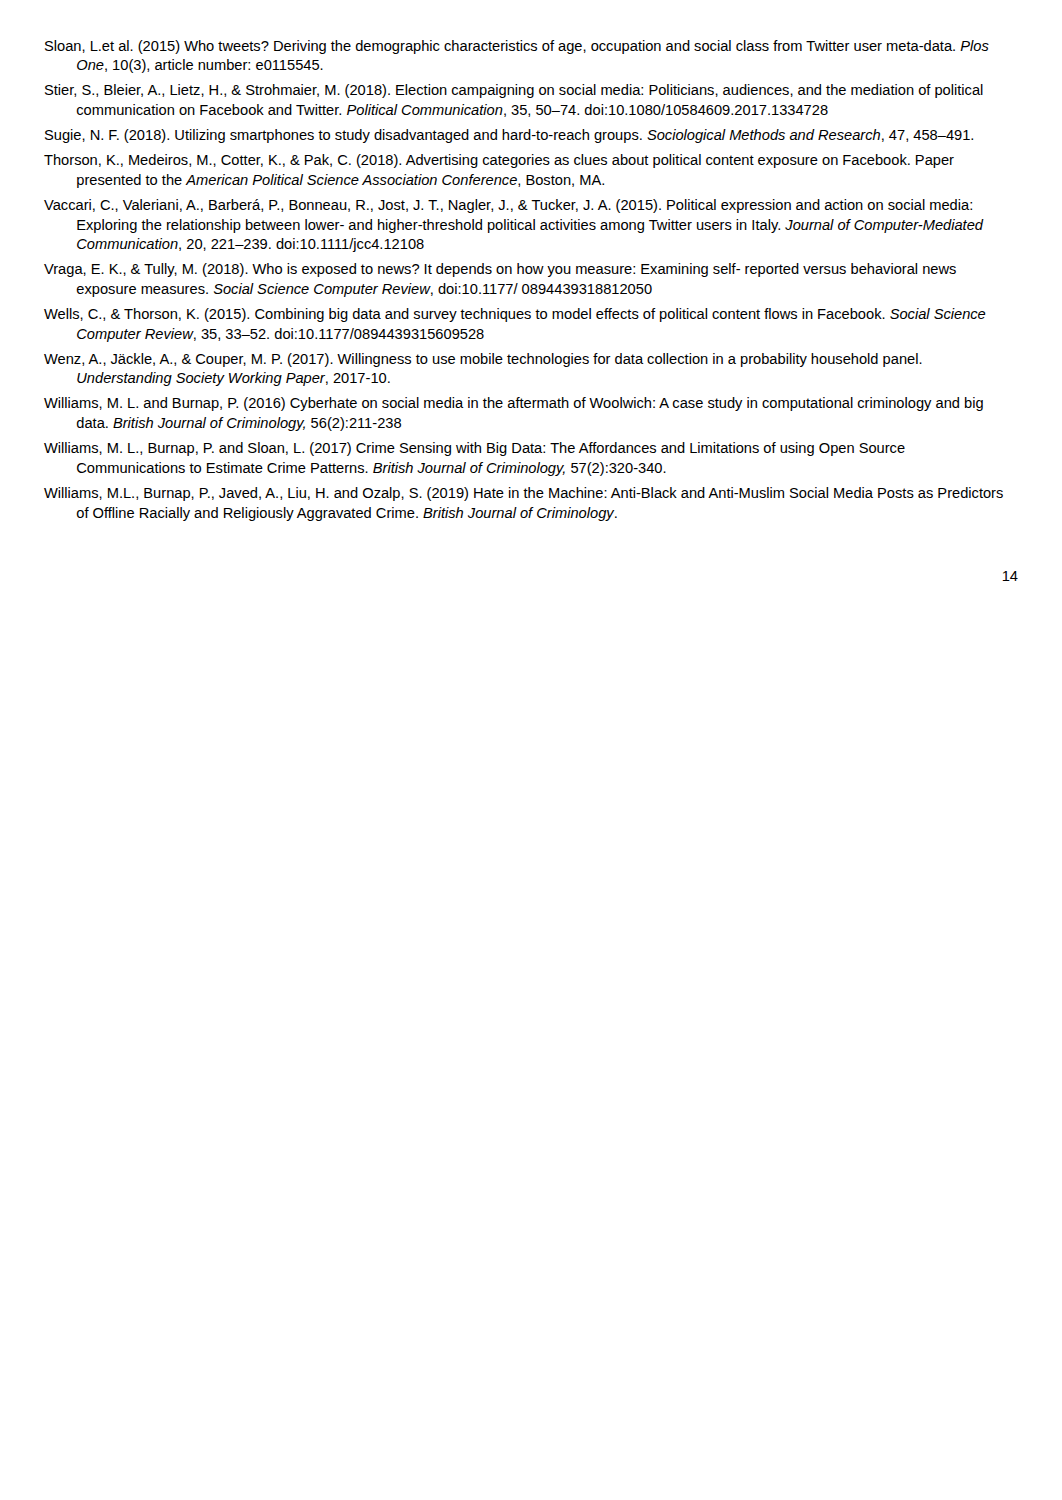Sloan, L.et al. (2015) Who tweets? Deriving the demographic characteristics of age, occupation and social class from Twitter user meta-data. Plos One, 10(3), article number: e0115545.
Stier, S., Bleier, A., Lietz, H., & Strohmaier, M. (2018). Election campaigning on social media: Politicians, audiences, and the mediation of political communication on Facebook and Twitter. Political Communication, 35, 50–74. doi:10.1080/10584609.2017.1334728
Sugie, N. F. (2018). Utilizing smartphones to study disadvantaged and hard-to-reach groups. Sociological Methods and Research, 47, 458–491.
Thorson, K., Medeiros, M., Cotter, K., & Pak, C. (2018). Advertising categories as clues about political content exposure on Facebook. Paper presented to the American Political Science Association Conference, Boston, MA.
Vaccari, C., Valeriani, A., Barberá, P., Bonneau, R., Jost, J. T., Nagler, J., & Tucker, J. A. (2015). Political expression and action on social media: Exploring the relationship between lower- and higher-threshold political activities among Twitter users in Italy. Journal of Computer-Mediated Communication, 20, 221–239. doi:10.1111/jcc4.12108
Vraga, E. K., & Tully, M. (2018). Who is exposed to news? It depends on how you measure: Examining self- reported versus behavioral news exposure measures. Social Science Computer Review, doi:10.1177/ 0894439318812050
Wells, C., & Thorson, K. (2015). Combining big data and survey techniques to model effects of political content flows in Facebook. Social Science Computer Review, 35, 33–52. doi:10.1177/0894439315609528
Wenz, A., Jäckle, A., & Couper, M. P. (2017). Willingness to use mobile technologies for data collection in a probability household panel. Understanding Society Working Paper, 2017-10.
Williams, M. L. and Burnap, P. (2016) Cyberhate on social media in the aftermath of Woolwich: A case study in computational criminology and big data. British Journal of Criminology, 56(2):211-238
Williams, M. L., Burnap, P. and Sloan, L. (2017) Crime Sensing with Big Data: The Affordances and Limitations of using Open Source Communications to Estimate Crime Patterns. British Journal of Criminology, 57(2):320-340.
Williams, M.L., Burnap, P., Javed, A., Liu, H. and Ozalp, S. (2019) Hate in the Machine: Anti-Black and Anti-Muslim Social Media Posts as Predictors of Offline Racially and Religiously Aggravated Crime. British Journal of Criminology.
14